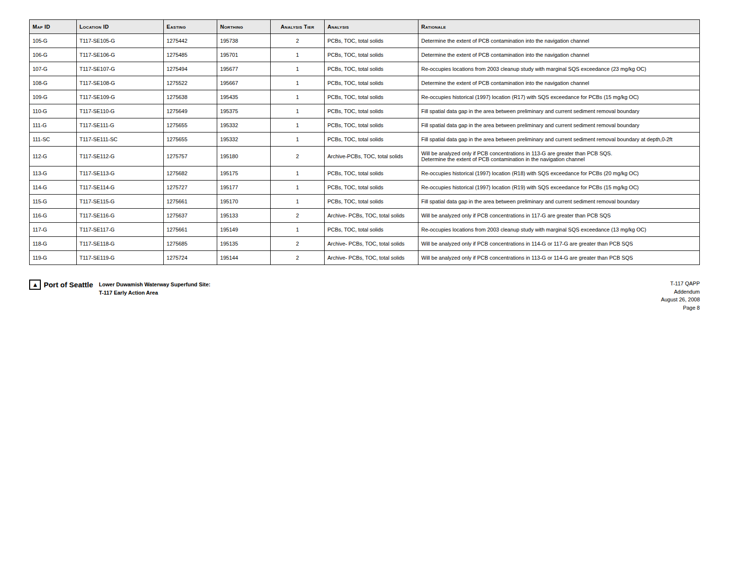| Map ID | Location ID | Easting | Northing | Analysis Tier | Analysis | Rationale |
| --- | --- | --- | --- | --- | --- | --- |
| 105-G | T117-SE105-G | 1275442 | 195738 | 2 | PCBs, TOC, total solids | Determine the extent of PCB contamination into the navigation channel |
| 106-G | T117-SE106-G | 1275485 | 195701 | 1 | PCBs, TOC, total solids | Determine the extent of PCB contamination into the navigation channel |
| 107-G | T117-SE107-G | 1275494 | 195677 | 1 | PCBs, TOC, total solids | Re-occupies locations from 2003 cleanup study with marginal SQS exceedance (23 mg/kg OC) |
| 108-G | T117-SE108-G | 1275522 | 195667 | 1 | PCBs, TOC, total solids | Determine the extent of PCB contamination into the navigation channel |
| 109-G | T117-SE109-G | 1275638 | 195435 | 1 | PCBs, TOC, total solids | Re-occupies historical (1997) location (R17) with SQS exceedance for PCBs (15 mg/kg OC) |
| 110-G | T117-SE110-G | 1275649 | 195375 | 1 | PCBs, TOC, total solids | Fill spatial data gap in the area between preliminary and current sediment removal boundary |
| 111-G | T117-SE111-G | 1275655 | 195332 | 1 | PCBs, TOC, total solids | Fill spatial data gap in the area between preliminary and current sediment removal boundary |
| 111-SC | T117-SE111-SC | 1275655 | 195332 | 1 | PCBs, TOC, total solids | Fill spatial data gap in the area between preliminary and current sediment removal boundary at depth,0-2ft |
| 112-G | T117-SE112-G | 1275757 | 195180 | 2 | Archive-PCBs, TOC, total solids | Will be analyzed only if PCB concentrations in 113-G are greater than PCB SQS. Determine the extent of PCB contamination in the navigation channel |
| 113-G | T117-SE113-G | 1275682 | 195175 | 1 | PCBs, TOC, total solids | Re-occupies historical (1997) location (R18) with SQS exceedance for PCBs (20 mg/kg OC) |
| 114-G | T117-SE114-G | 1275727 | 195177 | 1 | PCBs, TOC, total solids | Re-occupies historical (1997) location (R19) with SQS exceedance for PCBs (15 mg/kg OC) |
| 115-G | T117-SE115-G | 1275661 | 195170 | 1 | PCBs, TOC, total solids | Fill spatial data gap in the area between preliminary and current sediment removal boundary |
| 116-G | T117-SE116-G | 1275637 | 195133 | 2 | Archive- PCBs, TOC, total solids | Will be analyzed only if PCB concentrations in 117-G are greater than PCB SQS |
| 117-G | T117-SE117-G | 1275661 | 195149 | 1 | PCBs, TOC, total solids | Re-occupies locations from 2003 cleanup study with marginal SQS exceedance (13 mg/kg OC) |
| 118-G | T117-SE118-G | 1275685 | 195135 | 2 | Archive- PCBs, TOC, total solids | Will be analyzed only if PCB concentrations in 114-G or 117-G are greater than PCB SQS |
| 119-G | T117-SE119-G | 1275724 | 195144 | 2 | Archive- PCBs, TOC, total solids | Will be analyzed only if PCB concentrations in 113-G or 114-G are greater than PCB SQS |
▲ Port of Seattle
Lower Duwamish Waterway Superfund Site:
T-117 Early Action Area
T-117 QAPP
Addendum
August 26, 2008
Page 8